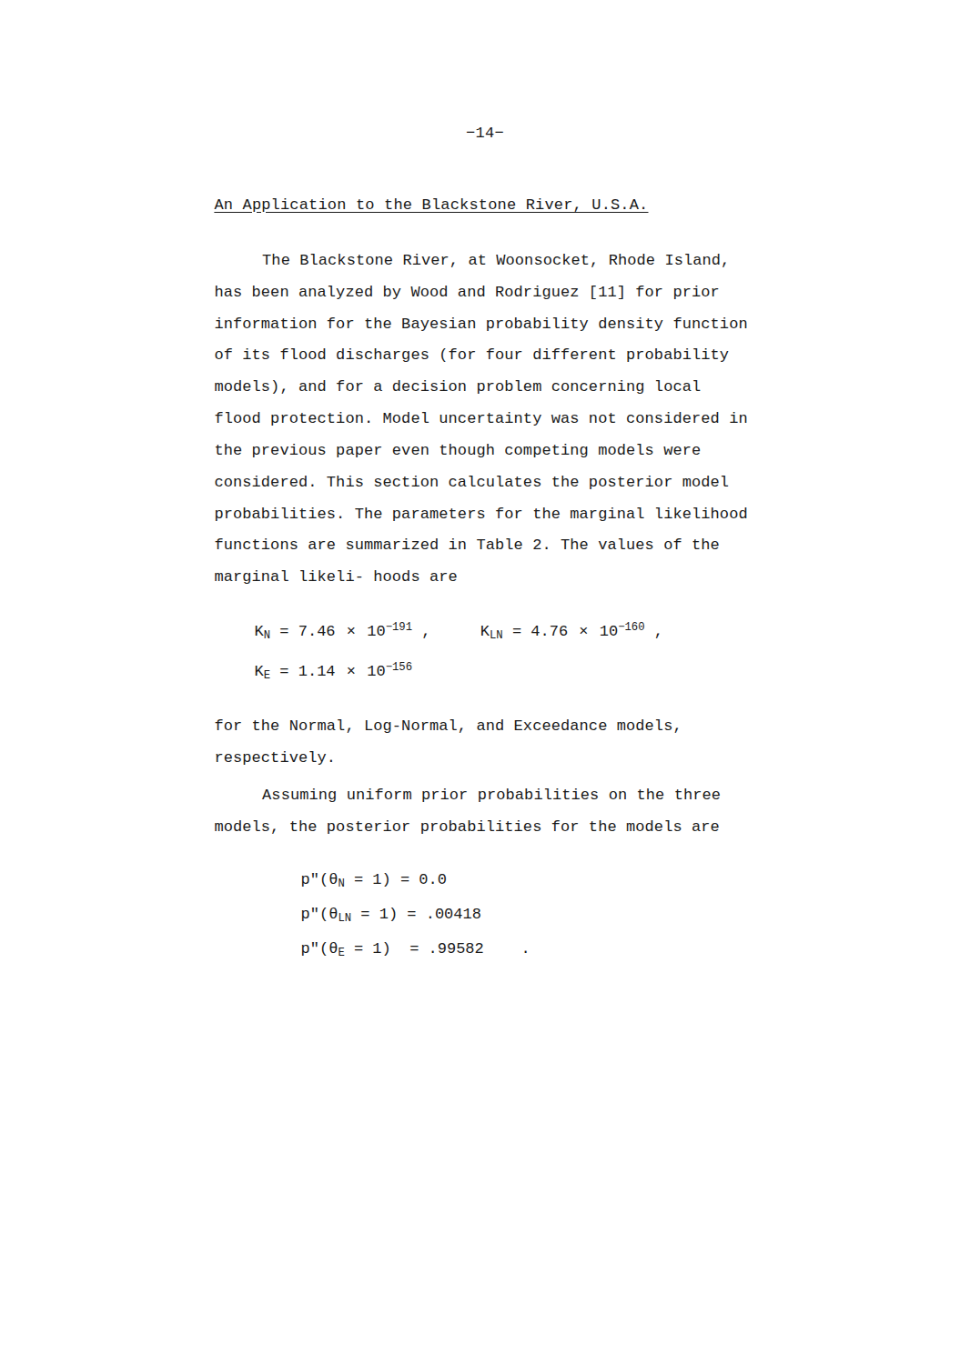−14−
An Application to the Blackstone River, U.S.A.
The Blackstone River, at Woonsocket, Rhode Island, has been analyzed by Wood and Rodriguez [11] for prior information for the Bayesian probability density function of its flood discharges (for four different probability models), and for a decision problem concerning local flood protection. Model uncertainty was not considered in the previous paper even though competing models were considered. This section calculates the posterior model probabilities. The parameters for the marginal likelihood functions are summarized in Table 2. The values of the marginal likeli- hoods are
KN = 7.46 × 10−191 , KLN = 4.76 × 10−160 , KE = 1.14 × 10−156
for the Normal, Log-Normal, and Exceedance models, respectively.
Assuming uniform prior probabilities on the three models, the posterior probabilities for the models are
p"(θN = 1) = 0.0 p"(θLN = 1) = .00418 p"(θE = 1) = .99582 .